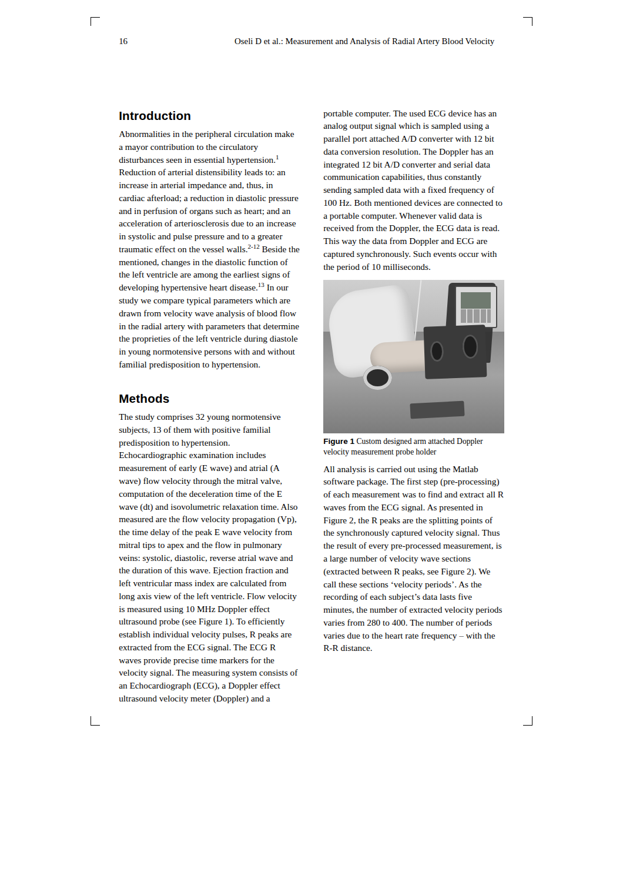16
Oseli D et al.: Measurement and Analysis of Radial Artery Blood Velocity
Introduction
Abnormalities in the peripheral circulation make a mayor contribution to the circulatory disturbances seen in essential hypertension.1 Reduction of arterial distensibility leads to: an increase in arterial impedance and, thus, in cardiac afterload; a reduction in diastolic pressure and in perfusion of organs such as heart; and an acceleration of arteriosclerosis due to an increase in systolic and pulse pressure and to a greater traumatic effect on the vessel walls.2-12 Beside the mentioned, changes in the diastolic function of the left ventricle are among the earliest signs of developing hypertensive heart disease.13 In our study we compare typical parameters which are drawn from velocity wave analysis of blood flow in the radial artery with parameters that determine the proprieties of the left ventricle during diastole in young normotensive persons with and without familial predisposition to hypertension.
Methods
The study comprises 32 young normotensive subjects, 13 of them with positive familial predisposition to hypertension. Echocardiographic examination includes measurement of early (E wave) and atrial (A wave) flow velocity through the mitral valve, computation of the deceleration time of the E wave (dt) and isovolumetric relaxation time. Also measured are the flow velocity propagation (Vp), the time delay of the peak E wave velocity from mitral tips to apex and the flow in pulmonary veins: systolic, diastolic, reverse atrial wave and the duration of this wave. Ejection fraction and left ventricular mass index are calculated from long axis view of the left ventricle. Flow velocity is measured using 10 MHz Doppler effect ultrasound probe (see Figure 1). To efficiently establish individual velocity pulses, R peaks are extracted from the ECG signal. The ECG R waves provide precise time markers for the velocity signal. The measuring system consists of an Echocardiograph (ECG), a Doppler effect ultrasound velocity meter (Doppler) and a
portable computer. The used ECG device has an analog output signal which is sampled using a parallel port attached A/D converter with 12 bit data conversion resolution. The Doppler has an integrated 12 bit A/D converter and serial data communication capabilities, thus constantly sending sampled data with a fixed frequency of 100 Hz. Both mentioned devices are connected to a portable computer. Whenever valid data is received from the Doppler, the ECG data is read. This way the data from Doppler and ECG are captured synchronously. Such events occur with the period of 10 milliseconds.
Figure 1 Custom designed arm attached Doppler velocity measurement probe holder
All analysis is carried out using the Matlab software package. The first step (pre-processing) of each measurement was to find and extract all R waves from the ECG signal. As presented in Figure 2, the R peaks are the splitting points of the synchronously captured velocity signal. Thus the result of every pre-processed measurement, is a large number of velocity wave sections (extracted between R peaks, see Figure 2). We call these sections ‘velocity periods’. As the recording of each subject’s data lasts five minutes, the number of extracted velocity periods varies from 280 to 400. The number of periods varies due to the heart rate frequency – with the R-R distance.